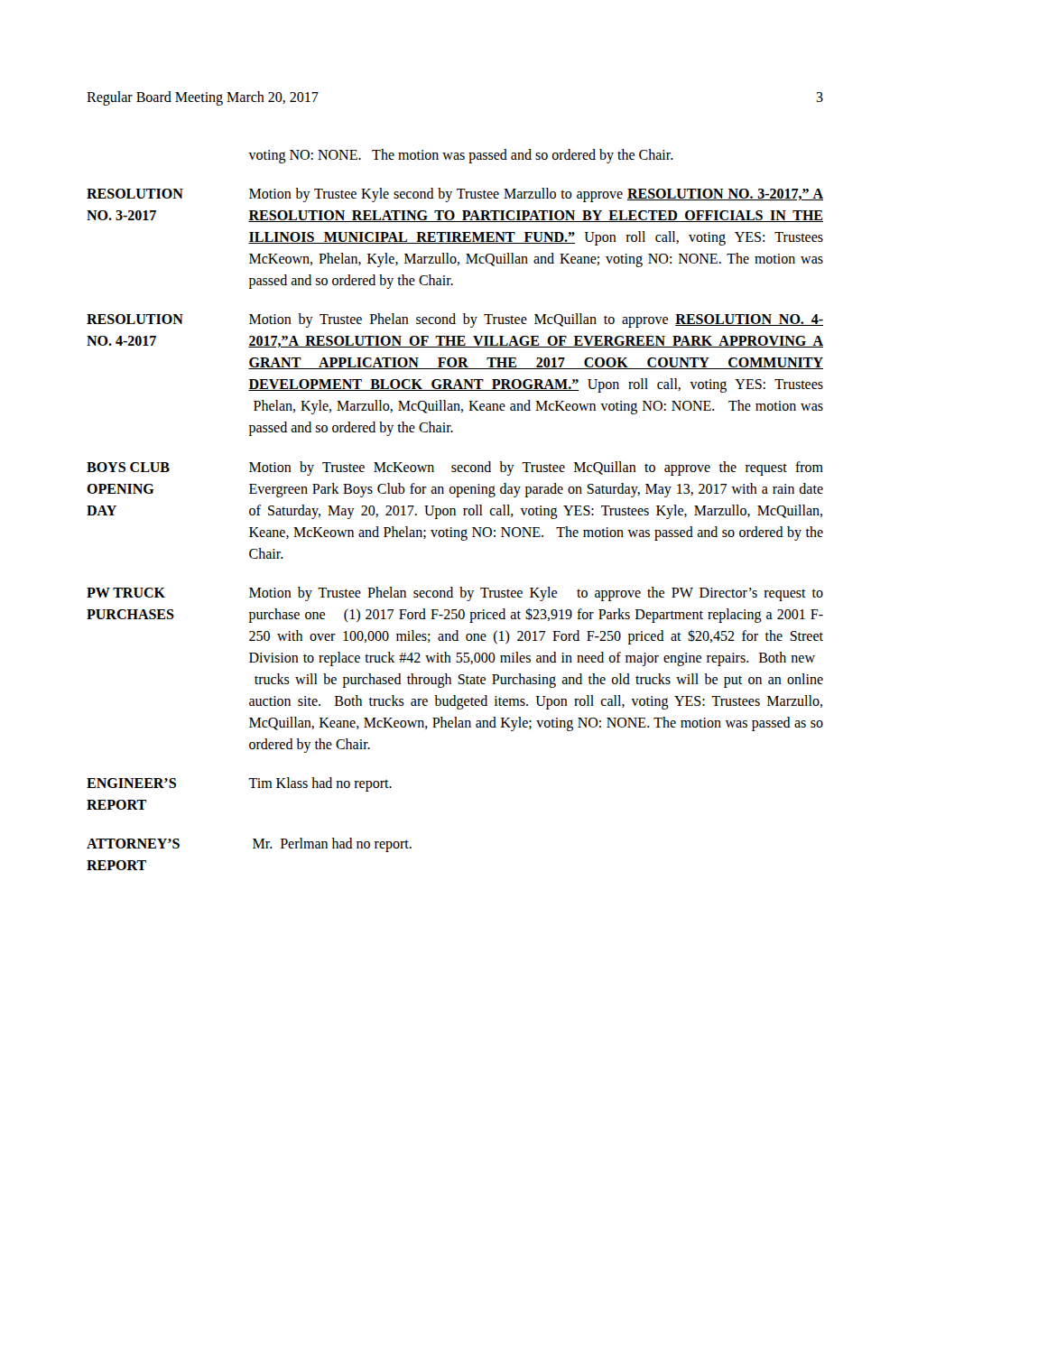Regular Board Meeting March 20, 2017
3
| | voting NO: NONE. The motion was passed and so ordered by the Chair. |
| RESOLUTION NO. 3-2017 | Motion by Trustee Kyle second by Trustee Marzullo to approve RESOLUTION NO. 3-2017,” A RESOLUTION RELATING TO PARTICIPATION BY ELECTED OFFICIALS IN THE ILLINOIS MUNICIPAL RETIREMENT FUND.” Upon roll call, voting YES: Trustees McKeown, Phelan, Kyle, Marzullo, McQuillan and Keane; voting NO: NONE. The motion was passed and so ordered by the Chair. |
| RESOLUTION NO. 4-2017 | Motion by Trustee Phelan second by Trustee McQuillan to approve RESOLUTION NO. 4-2017,”A RESOLUTION OF THE VILLAGE OF EVERGREEN PARK APPROVING A GRANT APPLICATION FOR THE 2017 COOK COUNTY COMMUNITY DEVELOPMENT BLOCK GRANT PROGRAM.” Upon roll call, voting YES: Trustees Phelan, Kyle, Marzullo, McQuillan, Keane and McKeown voting NO: NONE. The motion was passed and so ordered by the Chair. |
| BOYS CLUB OPENING DAY | Motion by Trustee McKeown second by Trustee McQuillan to approve the request from Evergreen Park Boys Club for an opening day parade on Saturday, May 13, 2017 with a rain date of Saturday, May 20, 2017. Upon roll call, voting YES: Trustees Kyle, Marzullo, McQuillan, Keane, McKeown and Phelan; voting NO: NONE. The motion was passed and so ordered by the Chair. |
| PW TRUCK PURCHASES | Motion by Trustee Phelan second by Trustee Kyle to approve the PW Director’s request to purchase one (1) 2017 Ford F-250 priced at $23,919 for Parks Department replacing a 2001 F-250 with over 100,000 miles; and one (1) 2017 Ford F-250 priced at $20,452 for the Street Division to replace truck #42 with 55,000 miles and in need of major engine repairs. Both new trucks will be purchased through State Purchasing and the old trucks will be put on an online auction site. Both trucks are budgeted items. Upon roll call, voting YES: Trustees Marzullo, McQuillan, Keane, McKeown, Phelan and Kyle; voting NO: NONE. The motion was passed as so ordered by the Chair. |
| ENGINEER’S REPORT | Tim Klass had no report. |
| ATTORNEY’S REPORT | Mr. Perlman had no report. |